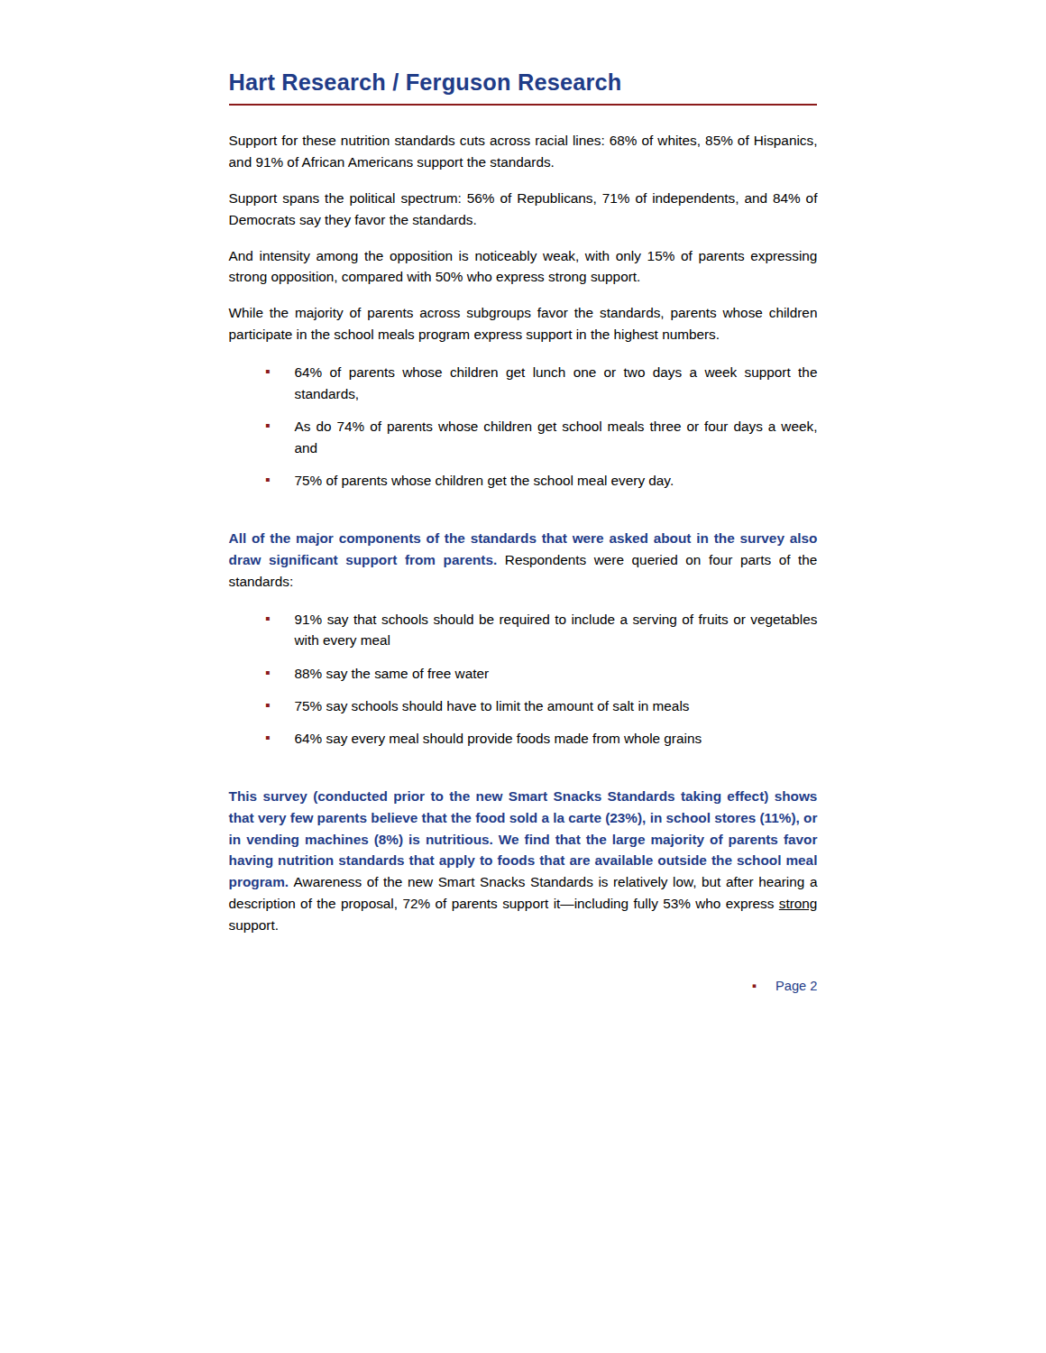Hart Research / Ferguson Research
Support for these nutrition standards cuts across racial lines: 68% of whites, 85% of Hispanics, and 91% of African Americans support the standards.
Support spans the political spectrum: 56% of Republicans, 71% of independents, and 84% of Democrats say they favor the standards.
And intensity among the opposition is noticeably weak, with only 15% of parents expressing strong opposition, compared with 50% who express strong support.
While the majority of parents across subgroups favor the standards, parents whose children participate in the school meals program express support in the highest numbers.
64% of parents whose children get lunch one or two days a week support the standards,
As do 74% of parents whose children get school meals three or four days a week, and
75% of parents whose children get the school meal every day.
All of the major components of the standards that were asked about in the survey also draw significant support from parents. Respondents were queried on four parts of the standards:
91% say that schools should be required to include a serving of fruits or vegetables with every meal
88% say the same of free water
75% say schools should have to limit the amount of salt in meals
64% say every meal should provide foods made from whole grains
This survey (conducted prior to the new Smart Snacks Standards taking effect) shows that very few parents believe that the food sold a la carte (23%), in school stores (11%), or in vending machines (8%) is nutritious. We find that the large majority of parents favor having nutrition standards that apply to foods that are available outside the school meal program. Awareness of the new Smart Snacks Standards is relatively low, but after hearing a description of the proposal, 72% of parents support it—including fully 53% who express strong support.
▪Page 2